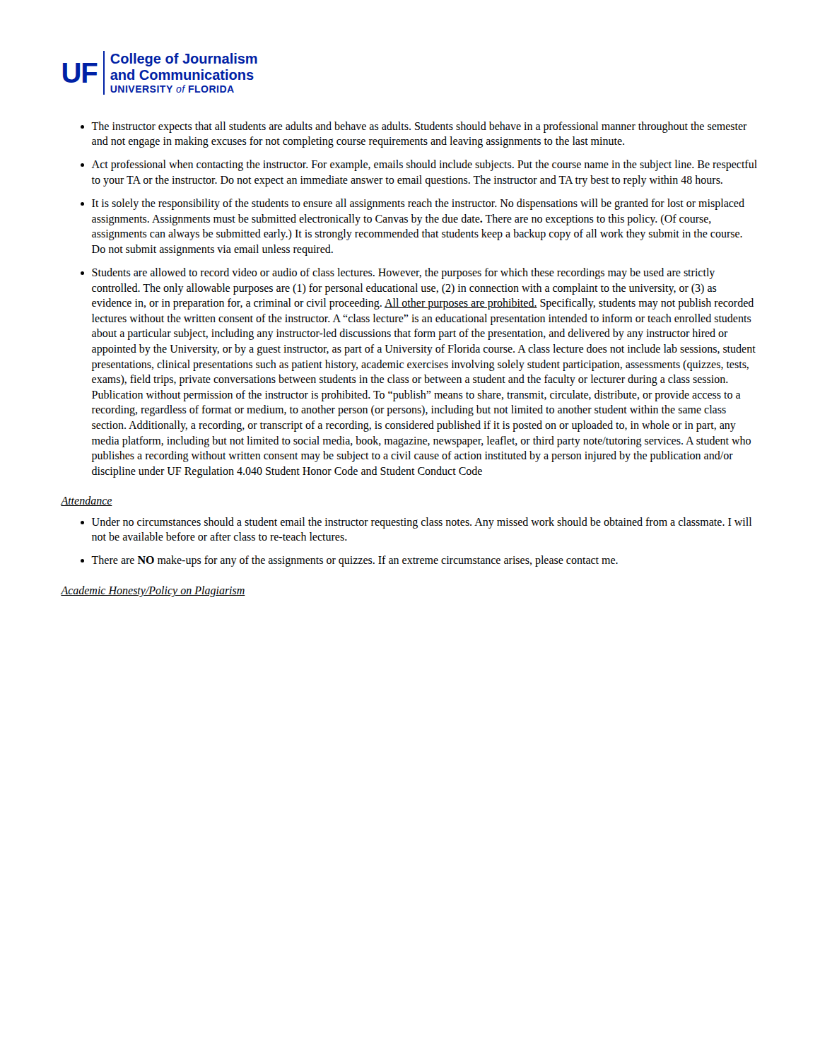UF
College of Journalism
and Communications
UNIVERSITY of FLORIDA
The instructor expects that all students are adults and behave as adults. Students should behave in a professional manner throughout the semester and not engage in making excuses for not completing course requirements and leaving assignments to the last minute.
Act professional when contacting the instructor. For example, emails should include subjects. Put the course name in the subject line. Be respectful to your TA or the instructor. Do not expect an immediate answer to email questions. The instructor and TA try best to reply within 48 hours.
It is solely the responsibility of the students to ensure all assignments reach the instructor. No dispensations will be granted for lost or misplaced assignments. Assignments must be submitted electronically to Canvas by the due date. There are no exceptions to this policy. (Of course, assignments can always be submitted early.) It is strongly recommended that students keep a backup copy of all work they submit in the course. Do not submit assignments via email unless required.
Students are allowed to record video or audio of class lectures. However, the purposes for which these recordings may be used are strictly controlled. The only allowable purposes are (1) for personal educational use, (2) in connection with a complaint to the university, or (3) as evidence in, or in preparation for, a criminal or civil proceeding. All other purposes are prohibited. Specifically, students may not publish recorded lectures without the written consent of the instructor. A “class lecture” is an educational presentation intended to inform or teach enrolled students about a particular subject, including any instructor-led discussions that form part of the presentation, and delivered by any instructor hired or appointed by the University, or by a guest instructor, as part of a University of Florida course. A class lecture does not include lab sessions, student presentations, clinical presentations such as patient history, academic exercises involving solely student participation, assessments (quizzes, tests, exams), field trips, private conversations between students in the class or between a student and the faculty or lecturer during a class session. Publication without permission of the instructor is prohibited. To “publish” means to share, transmit, circulate, distribute, or provide access to a recording, regardless of format or medium, to another person (or persons), including but not limited to another student within the same class section. Additionally, a recording, or transcript of a recording, is considered published if it is posted on or uploaded to, in whole or in part, any media platform, including but not limited to social media, book, magazine, newspaper, leaflet, or third party note/tutoring services. A student who publishes a recording without written consent may be subject to a civil cause of action instituted by a person injured by the publication and/or discipline under UF Regulation 4.040 Student Honor Code and Student Conduct Code
Attendance
Under no circumstances should a student email the instructor requesting class notes. Any missed work should be obtained from a classmate. I will not be available before or after class to re-teach lectures.
There are NO make-ups for any of the assignments or quizzes. If an extreme circumstance arises, please contact me.
Academic Honesty/Policy on Plagiarism